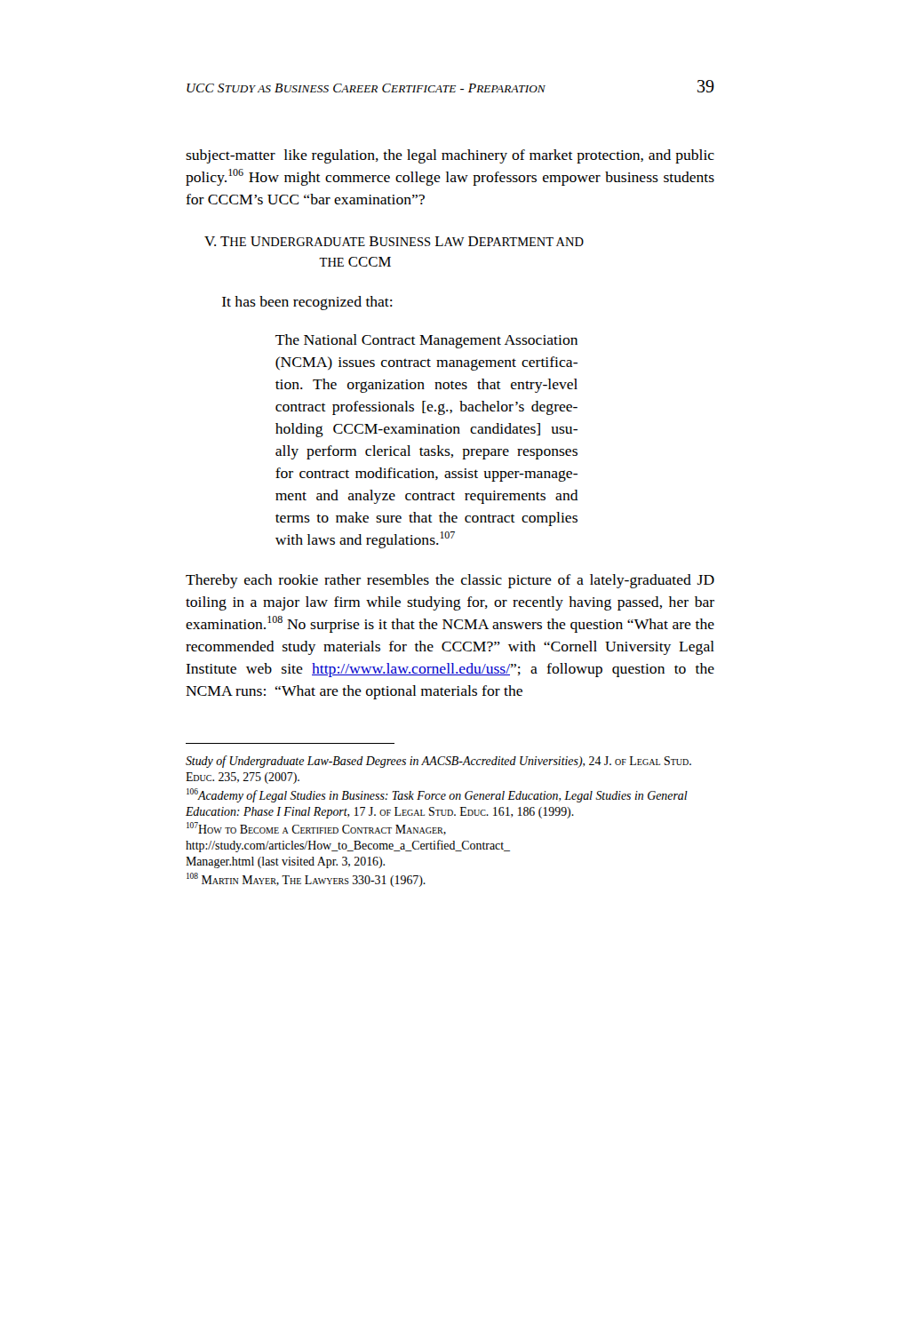UCC STUDY AS BUSINESS CAREER CERTIFICATE - PREPARATION 39
subject-matter like regulation, the legal machinery of market protection, and public policy.106 How might commerce college law professors empower business students for CCCM’s UCC “bar examination”?
V. THE UNDERGRADUATE BUSINESS LAW DEPARTMENT AND THE CCCM
It has been recognized that:
The National Contract Management Association (NCMA) issues contract management certification. The organization notes that entry-level contract professionals [e.g., bachelor’s degree-holding CCCM-examination candidates] usually perform clerical tasks, prepare responses for contract modification, assist upper-management and analyze contract requirements and terms to make sure that the contract complies with laws and regulations.107
Thereby each rookie rather resembles the classic picture of a lately-graduated JD toiling in a major law firm while studying for, or recently having passed, her bar examination.108 No surprise is it that the NCMA answers the question “What are the recommended study materials for the CCCM?” with “Cornell University Legal Institute web site http://www.law.cornell.edu/uss/”; a followup question to the NCMA runs: “What are the optional materials for the
Study of Undergraduate Law-Based Degrees in AACSB-Accredited Universities), 24 J. of Legal Stud. Educ. 235, 275 (2007).
106Academy of Legal Studies in Business: Task Force on General Education, Legal Studies in General Education: Phase I Final Report, 17 J. of Legal Stud. Educ. 161, 186 (1999).
107How to Become a Certified Contract Manager,
http://study.com/articles/How_to_Become_a_Certified_Contract_
Manager.html (last visited Apr. 3, 2016).
108 Martin Mayer, The Lawyers 330-31 (1967).